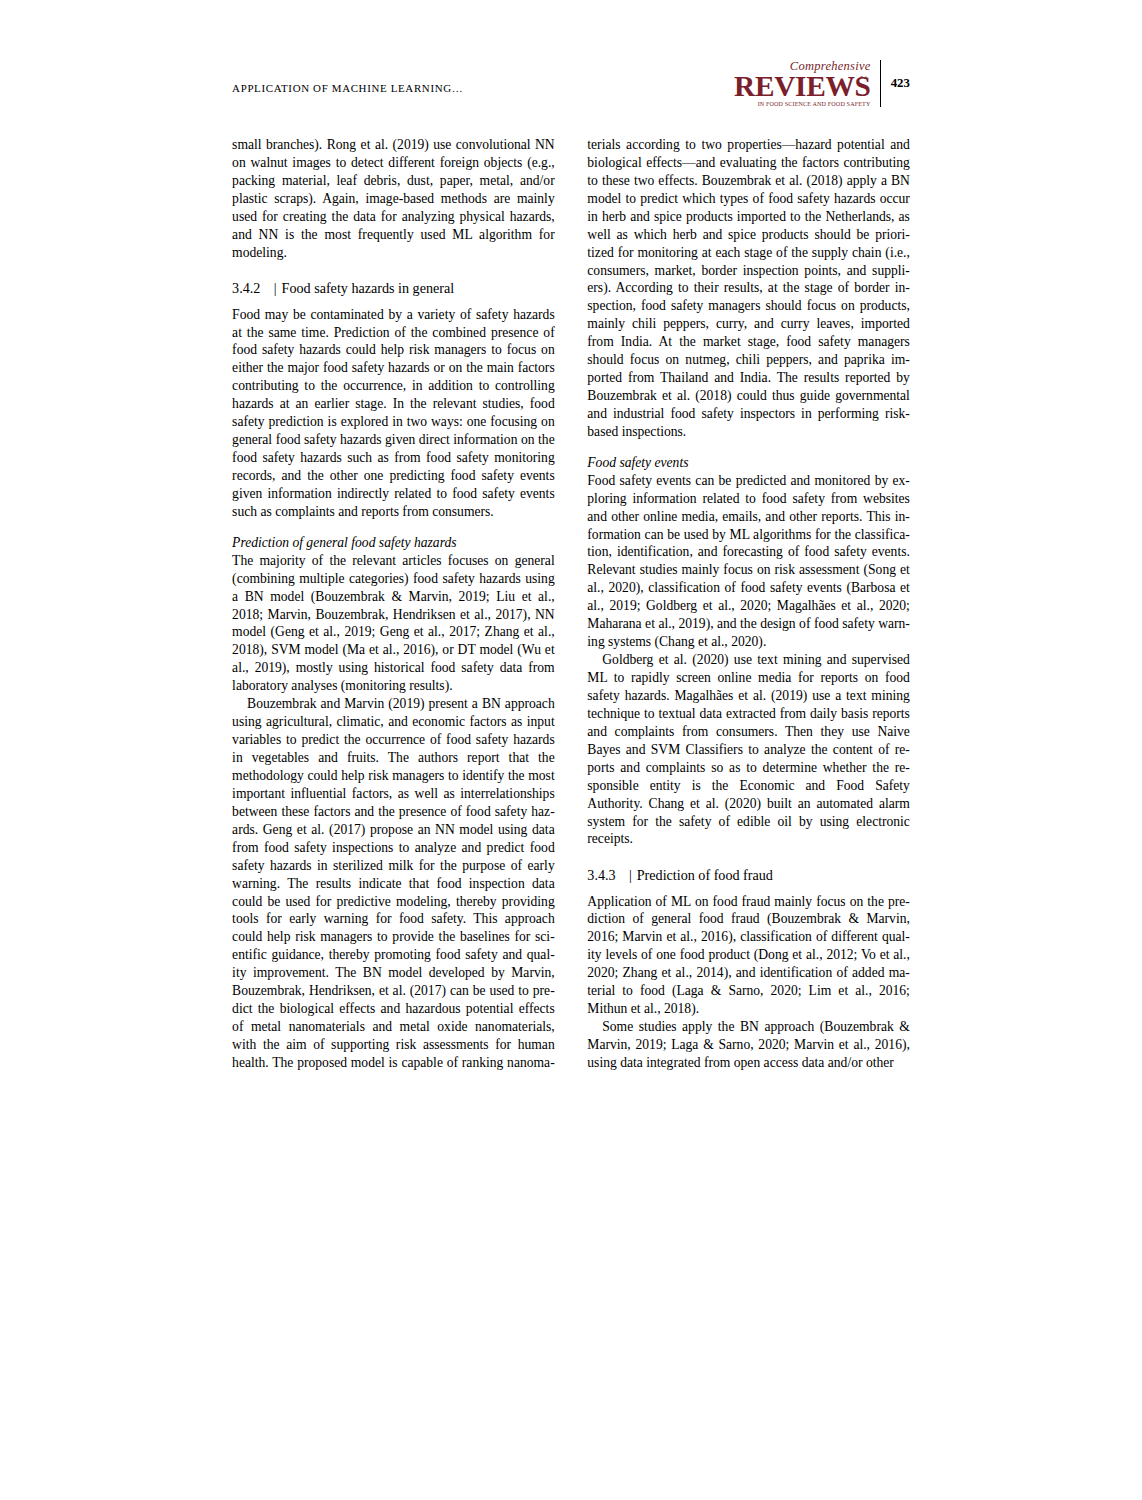Application of machine learning…
Comprehensive
REVIEWS~
in Food Science and Food Safety
423
small branches). Rong et al. (2019) use convolutional NN on walnut images to detect different foreign objects (e.g., packing material, leaf debris, dust, paper, metal, and/or plastic scraps). Again, image-based methods are mainly used for creating the data for analyzing physical hazards, and NN is the most frequently used ML algorithm for modeling.
3.4.2|Food safety hazards in general
Food may be contaminated by a variety of safety hazards at the same time. Prediction of the combined presence of food safety hazards could help risk managers to focus on either the major food safety hazards or on the main factors contributing to the occurrence, in addition to controlling hazards at an earlier stage. In the relevant studies, food safety prediction is explored in two ways: one focusing on general food safety hazards given direct information on the food safety hazards such as from food safety monitoring records, and the other one predicting food safety events given information indirectly related to food safety events such as complaints and reports from consumers.
Prediction of general food safety hazards
The majority of the relevant articles focuses on general (combining multiple categories) food safety hazards using a BN model (Bouzembrak & Marvin, 2019; Liu et al., 2018; Marvin, Bouzembrak, Hendriksen et al., 2017), NN model (Geng et al., 2019; Geng et al., 2017; Zhang et al., 2018), SVM model (Ma et al., 2016), or DT model (Wu et al., 2019), mostly using historical food safety data from laboratory analyses (monitoring results).
Bouzembrak and Marvin (2019) present a BN approach using agricultural, climatic, and economic factors as input variables to predict the occurrence of food safety hazards in vegetables and fruits. The authors report that the methodology could help risk managers to identify the most important influential factors, as well as interrelationships between these factors and the presence of food safety hazards. Geng et al. (2017) propose an NN model using data from food safety inspections to analyze and predict food safety hazards in sterilized milk for the purpose of early warning. The results indicate that food inspection data could be used for predictive modeling, thereby providing tools for early warning for food safety. This approach could help risk managers to provide the baselines for scientific guidance, thereby promoting food safety and quality improvement. The BN model developed by Marvin, Bouzembrak, Hendriksen, et al. (2017) can be used to predict the biological effects and hazardous potential effects of metal nanomaterials and metal oxide nanomaterials, with the aim of supporting risk assessments for human health. The proposed model is capable of ranking nanomaterials according to two properties—hazard potential and biological effects—and evaluating the factors contributing to these two effects. Bouzembrak et al. (2018) apply a BN model to predict which types of food safety hazards occur in herb and spice products imported to the Netherlands, as well as which herb and spice products should be prioritized for monitoring at each stage of the supply chain (i.e., consumers, market, border inspection points, and suppliers). According to their results, at the stage of border inspection, food safety managers should focus on products, mainly chili peppers, curry, and curry leaves, imported from India. At the market stage, food safety managers should focus on nutmeg, chili peppers, and paprika imported from Thailand and India. The results reported by Bouzembrak et al. (2018) could thus guide governmental and industrial food safety inspectors in performing risk-based inspections.
Food safety events
Food safety events can be predicted and monitored by exploring information related to food safety from websites and other online media, emails, and other reports. This information can be used by ML algorithms for the classification, identification, and forecasting of food safety events. Relevant studies mainly focus on risk assessment (Song et al., 2020), classification of food safety events (Barbosa et al., 2019; Goldberg et al., 2020; Magalhães et al., 2020; Maharana et al., 2019), and the design of food safety warning systems (Chang et al., 2020).
Goldberg et al. (2020) use text mining and supervised ML to rapidly screen online media for reports on food safety hazards. Magalhães et al. (2019) use a text mining technique to textual data extracted from daily basis reports and complaints from consumers. Then they use Naive Bayes and SVM Classifiers to analyze the content of reports and complaints so as to determine whether the responsible entity is the Economic and Food Safety Authority. Chang et al. (2020) built an automated alarm system for the safety of edible oil by using electronic receipts.
3.4.3|Prediction of food fraud
Application of ML on food fraud mainly focus on the prediction of general food fraud (Bouzembrak & Marvin, 2016; Marvin et al., 2016), classification of different quality levels of one food product (Dong et al., 2012; Vo et al., 2020; Zhang et al., 2014), and identification of added material to food (Laga & Sarno, 2020; Lim et al., 2016; Mithun et al., 2018).
Some studies apply the BN approach (Bouzembrak & Marvin, 2019; Laga & Sarno, 2020; Marvin et al., 2016), using data integrated from open access data and/or other